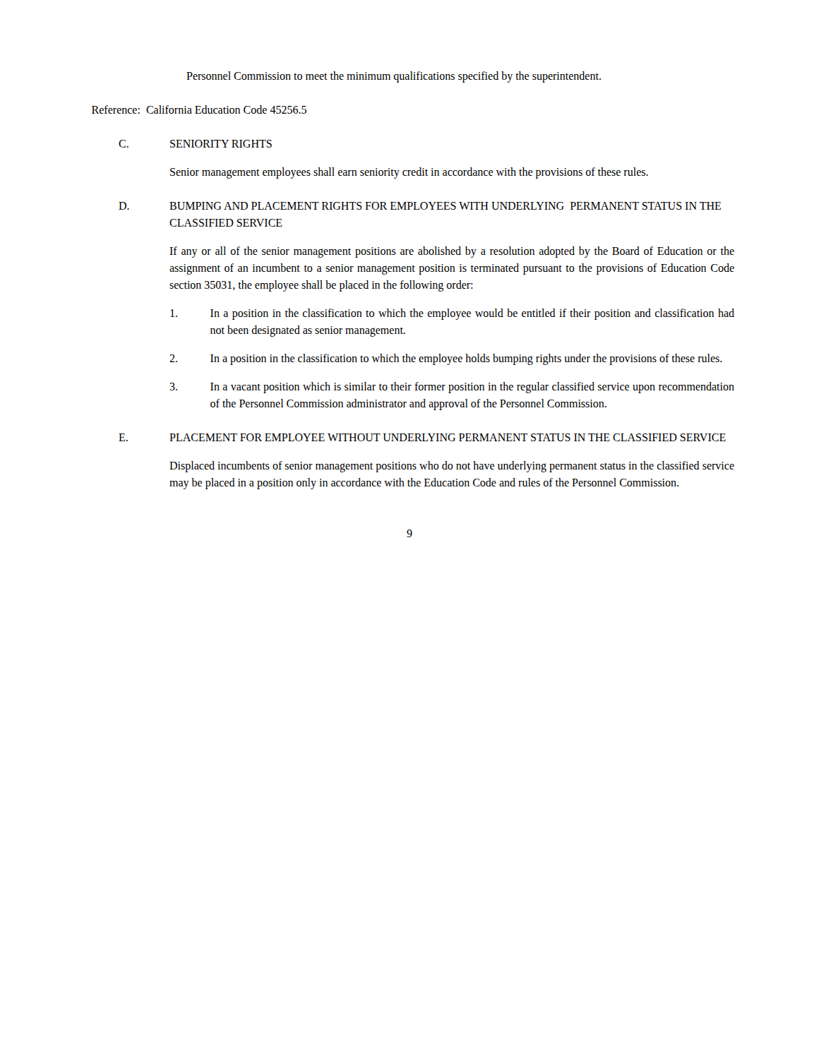Personnel Commission to meet the minimum qualifications specified by the superintendent.
Reference: California Education Code 45256.5
C. SENIORITY RIGHTS
Senior management employees shall earn seniority credit in accordance with the provisions of these rules.
D. BUMPING AND PLACEMENT RIGHTS FOR EMPLOYEES WITH UNDERLYING PERMANENT STATUS IN THE CLASSIFIED SERVICE
If any or all of the senior management positions are abolished by a resolution adopted by the Board of Education or the assignment of an incumbent to a senior management position is terminated pursuant to the provisions of Education Code section 35031, the employee shall be placed in the following order:
1. In a position in the classification to which the employee would be entitled if their position and classification had not been designated as senior management.
2. In a position in the classification to which the employee holds bumping rights under the provisions of these rules.
3. In a vacant position which is similar to their former position in the regular classified service upon recommendation of the Personnel Commission administrator and approval of the Personnel Commission.
E. PLACEMENT FOR EMPLOYEE WITHOUT UNDERLYING PERMANENT STATUS IN THE CLASSIFIED SERVICE
Displaced incumbents of senior management positions who do not have underlying permanent status in the classified service may be placed in a position only in accordance with the Education Code and rules of the Personnel Commission.
9